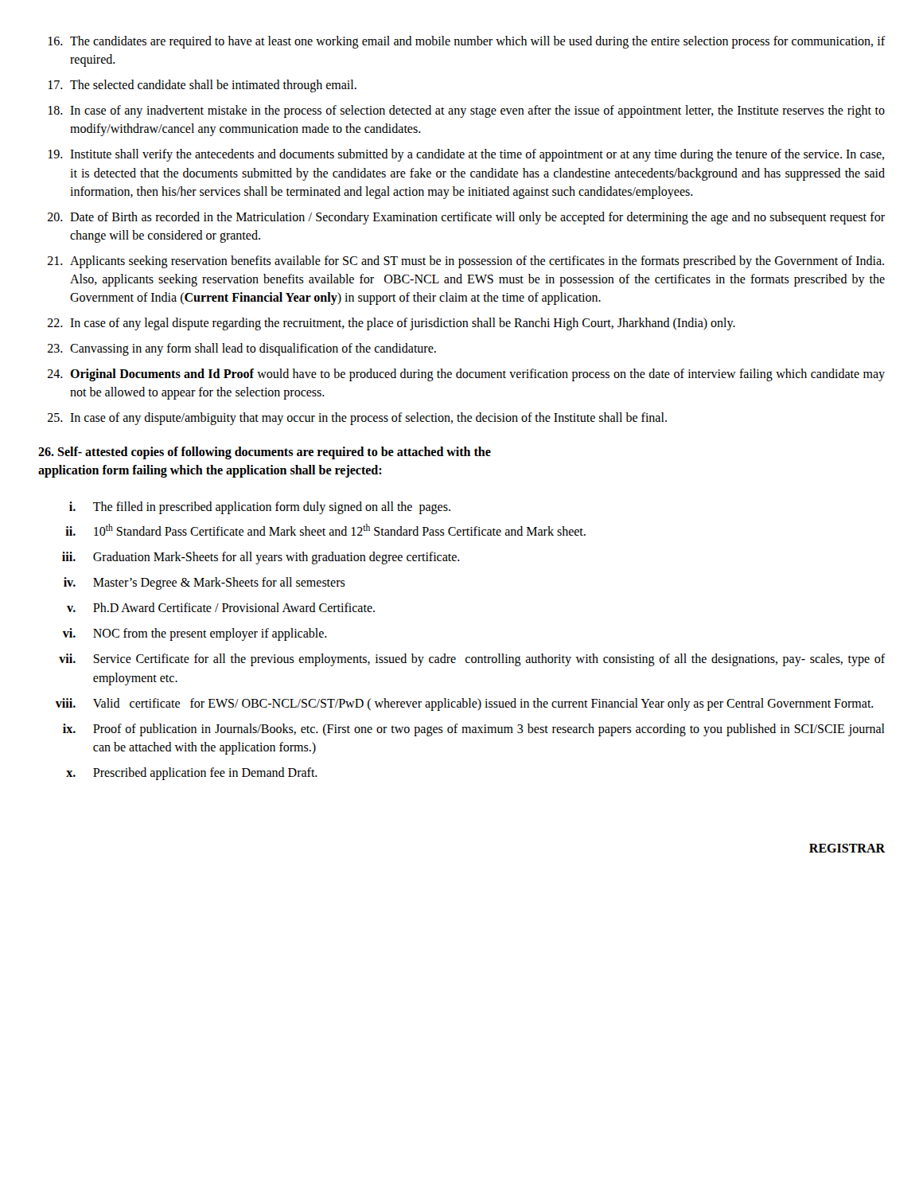The candidates are required to have at least one working email and mobile number which will be used during the entire selection process for communication, if required.
The selected candidate shall be intimated through email.
In case of any inadvertent mistake in the process of selection detected at any stage even after the issue of appointment letter, the Institute reserves the right to modify/withdraw/cancel any communication made to the candidates.
Institute shall verify the antecedents and documents submitted by a candidate at the time of appointment or at any time during the tenure of the service. In case, it is detected that the documents submitted by the candidates are fake or the candidate has a clandestine antecedents/background and has suppressed the said information, then his/her services shall be terminated and legal action may be initiated against such candidates/employees.
Date of Birth as recorded in the Matriculation / Secondary Examination certificate will only be accepted for determining the age and no subsequent request for change will be considered or granted.
Applicants seeking reservation benefits available for SC and ST must be in possession of the certificates in the formats prescribed by the Government of India. Also, applicants seeking reservation benefits available for OBC-NCL and EWS must be in possession of the certificates in the formats prescribed by the Government of India (Current Financial Year only) in support of their claim at the time of application.
In case of any legal dispute regarding the recruitment, the place of jurisdiction shall be Ranchi High Court, Jharkhand (India) only.
Canvassing in any form shall lead to disqualification of the candidature.
Original Documents and Id Proof would have to be produced during the document verification process on the date of interview failing which candidate may not be allowed to appear for the selection process.
In case of any dispute/ambiguity that may occur in the process of selection, the decision of the Institute shall be final.
26. Self- attested copies of following documents are required to be attached with the
application form failing which the application shall be rejected:
The filled in prescribed application form duly signed on all the pages.
10th Standard Pass Certificate and Mark sheet and 12th Standard Pass Certificate and Mark sheet.
Graduation Mark-Sheets for all years with graduation degree certificate.
Master’s Degree & Mark-Sheets for all semesters
Ph.D Award Certificate / Provisional Award Certificate.
NOC from the present employer if applicable.
Service Certificate for all the previous employments, issued by cadre controlling authority with consisting of all the designations, pay- scales, type of employment etc.
Valid certificate for EWS/ OBC-NCL/SC/ST/PwD ( wherever applicable) issued in the current Financial Year only as per Central Government Format.
Proof of publication in Journals/Books, etc. (First one or two pages of maximum 3 best research papers according to you published in SCI/SCIE journal can be attached with the application forms.)
Prescribed application fee in Demand Draft.
REGISTRAR